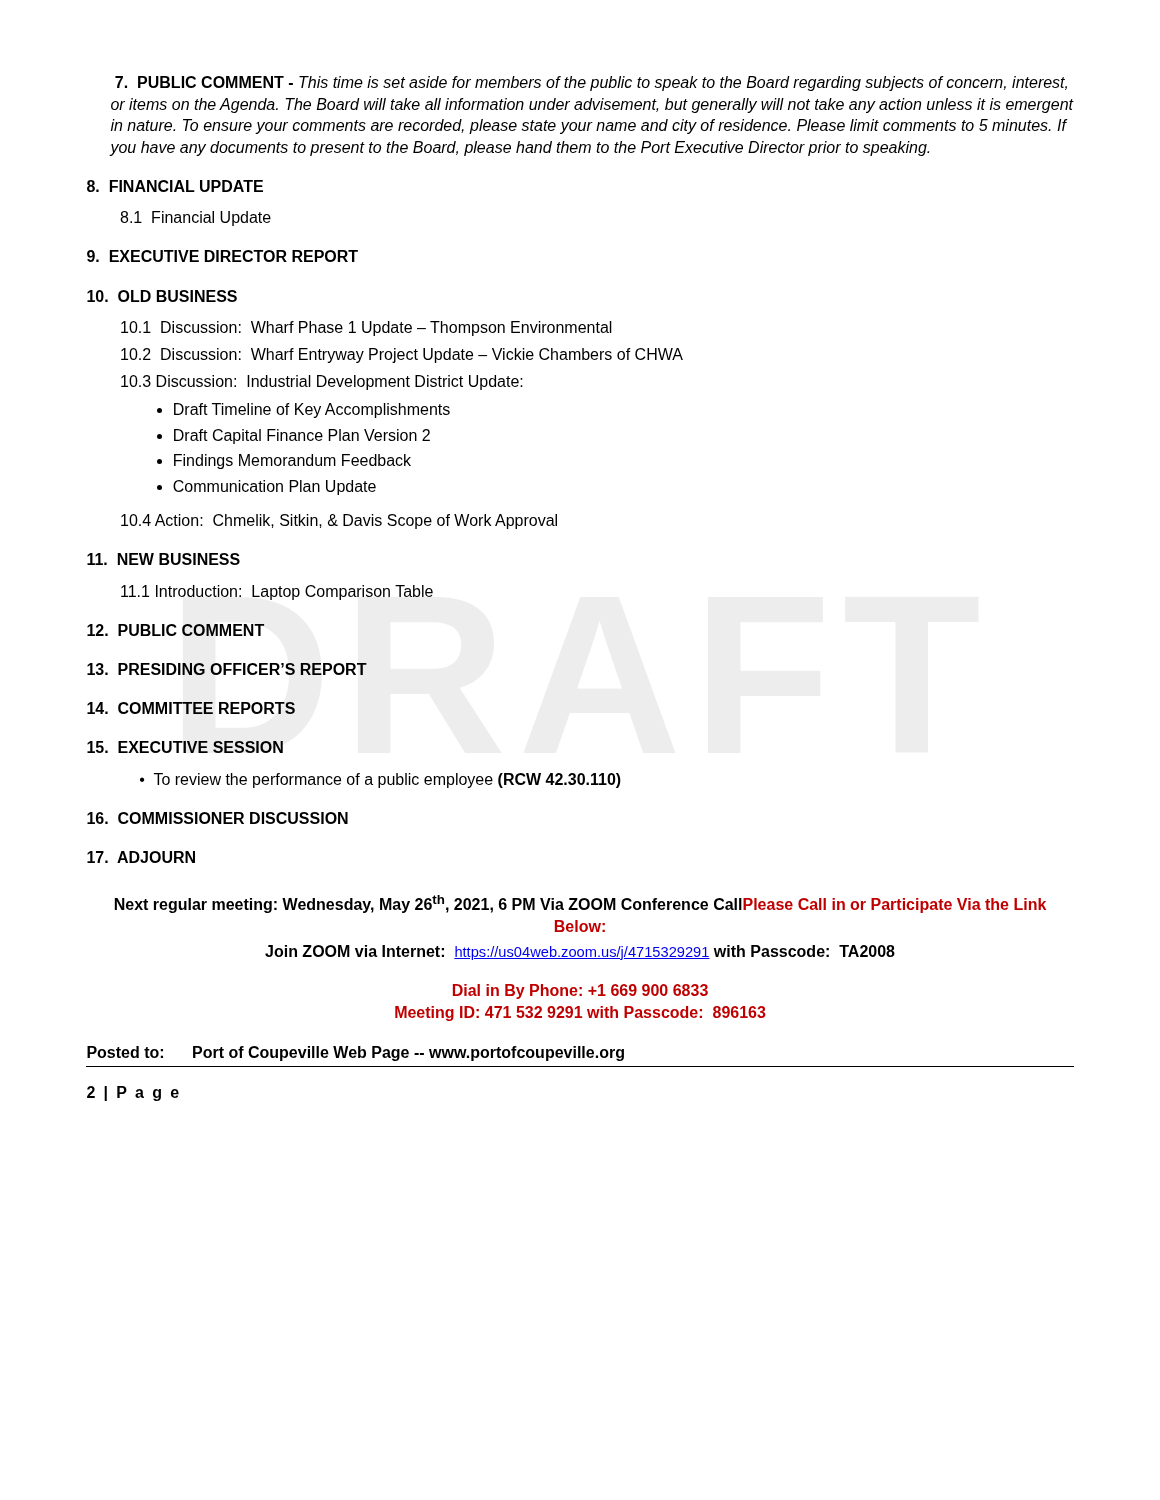7. PUBLIC COMMENT - This time is set aside for members of the public to speak to the Board regarding subjects of concern, interest, or items on the Agenda. The Board will take all information under advisement, but generally will not take any action unless it is emergent in nature. To ensure your comments are recorded, please state your name and city of residence. Please limit comments to 5 minutes. If you have any documents to present to the Board, please hand them to the Port Executive Director prior to speaking.
8. FINANCIAL UPDATE
8.1 Financial Update
9. EXECUTIVE DIRECTOR REPORT
10. OLD BUSINESS
10.1 Discussion: Wharf Phase 1 Update – Thompson Environmental
10.2 Discussion: Wharf Entryway Project Update – Vickie Chambers of CHWA
10.3 Discussion: Industrial Development District Update:
Draft Timeline of Key Accomplishments
Draft Capital Finance Plan Version 2
Findings Memorandum Feedback
Communication Plan Update
10.4 Action: Chmelik, Sitkin, & Davis Scope of Work Approval
11. NEW BUSINESS
11.1 Introduction: Laptop Comparison Table
12. PUBLIC COMMENT
13. PRESIDING OFFICER’S REPORT
14. COMMITTEE REPORTS
15. EXECUTIVE SESSION
• To review the performance of a public employee (RCW 42.30.110)
16. COMMISSIONER DISCUSSION
17. ADJOURN
Next regular meeting: Wednesday, May 26th, 2021, 6 PM Via ZOOM Conference CallPlease Call in or Participate Via the Link Below:
Join ZOOM via Internet: https://us04web.zoom.us/j/4715329291 with Passcode: TA2008
Dial in By Phone: +1 669 900 6833
Meeting ID: 471 532 9291 with Passcode: 896163
Posted to: Port of Coupeville Web Page -- www.portofcoupeville.org
2 | P a g e